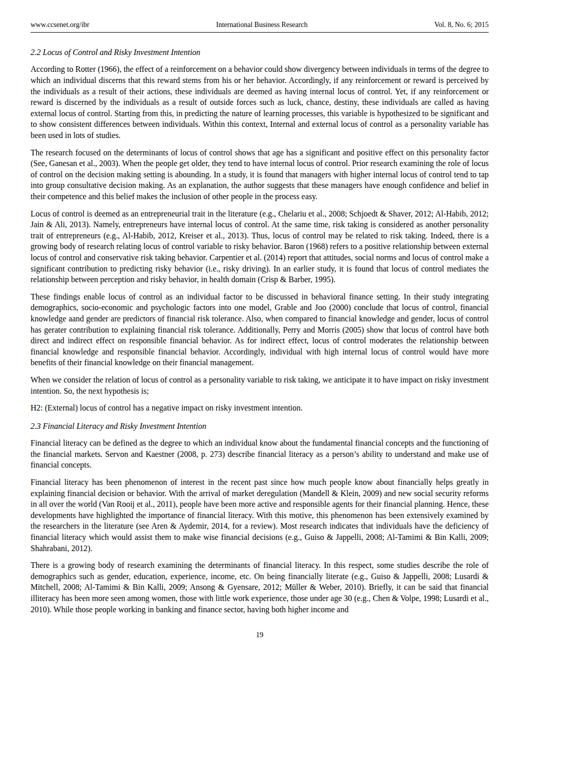www.ccsenet.org/ibr
International Business Research
Vol. 8, No. 6; 2015
2.2 Locus of Control and Risky Investment Intention
According to Rotter (1966), the effect of a reinforcement on a behavior could show divergency between individuals in terms of the degree to which an individual discerns that this reward stems from his or her behavior. Accordingly, if any reinforcement or reward is perceived by the individuals as a result of their actions, these individuals are deemed as having internal locus of control. Yet, if any reinforcement or reward is discerned by the individuals as a result of outside forces such as luck, chance, destiny, these individuals are called as having external locus of control. Starting from this, in predicting the nature of learning processes, this variable is hypothesized to be significant and to show consistent differences between individuals. Within this context, Internal and external locus of control as a personality variable has been used in lots of studies.
The research focused on the determinants of locus of control shows that age has a significant and positive effect on this personality factor (See, Ganesan et al., 2003). When the people get older, they tend to have internal locus of control. Prior research examining the role of locus of control on the decision making setting is abounding. In a study, it is found that managers with higher internal locus of control tend to tap into group consultative decision making. As an explanation, the author suggests that these managers have enough confidence and belief in their competence and this belief makes the inclusion of other people in the process easy.
Locus of control is deemed as an entrepreneurial trait in the literature (e.g., Chelariu et al., 2008; Schjoedt & Shaver, 2012; Al-Habib, 2012; Jain & Ali, 2013). Namely, entrepreneurs have internal locus of control. At the same time, risk taking is considered as another personality trait of entrepreneurs (e.g., Al-Habib, 2012, Kreiser et al., 2013). Thus, locus of control may be related to risk taking. Indeed, there is a growing body of research relating locus of control variable to risky behavior. Baron (1968) refers to a positive relationship between external locus of control and conservative risk taking behavior. Carpentier et al. (2014) report that attitudes, social norms and locus of control make a significant contribution to predicting risky behavior (i.e., risky driving). In an earlier study, it is found that locus of control mediates the relationship between perception and risky behavior, in health domain (Crisp & Barber, 1995).
These findings enable locus of control as an individual factor to be discussed in behavioral finance setting. In their study integrating demographics, socio-economic and psychologic factors into one model, Grable and Joo (2000) conclude that locus of control, financial knowledge aand gender are predictors of financial risk tolerance. Also, when compared to financial knowledge and gender, locus of control has gerater contribution to explaining financial risk tolerance. Additionally, Perry and Morris (2005) show that locus of control have both direct and indirect effect on responsible financial behavior. As for indirect effect, locus of control moderates the relationship between financial knowledge and responsible financial behavior. Accordingly, individual with high internal locus of control would have more benefits of their financial knowledge on their financial management.
When we consider the relation of locus of control as a personality variable to risk taking, we anticipate it to have impact on risky investment intention. So, the next hypothesis is;
H2: (External) locus of control has a negative impact on risky investment intention.
2.3 Financial Literacy and Risky Investment Intention
Financial literacy can be defined as the degree to which an individual know about the fundamental financial concepts and the functioning of the financial markets. Servon and Kaestner (2008, p. 273) describe financial literacy as a person’s ability to understand and make use of financial concepts.
Financial literacy has been phenomenon of interest in the recent past since how much people know about financially helps greatly in explaining financial decision or behavior. With the arrival of market deregulation (Mandell & Klein, 2009) and new social security reforms in all over the world (Van Rooij et al., 2011), people have been more active and responsible agents for their financial planning. Hence, these developments have highlighted the importance of financial literacy. With this motive, this phenomenon has been extensively examined by the researchers in the literature (see Aren & Aydemir, 2014, for a review). Most research indicates that individuals have the deficiency of financial literacy which would assist them to make wise financial decisions (e.g., Guiso & Jappelli, 2008; Al-Tamimi & Bin Kalli, 2009; Shahrabani, 2012).
There is a growing body of research examining the determinants of financial literacy. In this respect, some studies describe the role of demographics such as gender, education, experience, income, etc. On being financially literate (e.g., Guiso & Jappelli, 2008; Lusardi & Mitchell, 2008; Al-Tamimi & Bin Kalli, 2009; Ansong & Gyensare, 2012; Müller & Weber, 2010). Briefly, it can be said that financial illiteracy has been more seen among women, those with little work experience, those under age 30 (e.g., Chen & Volpe, 1998; Lusardi et al., 2010). While those people working in banking and finance sector, having both higher income and
19